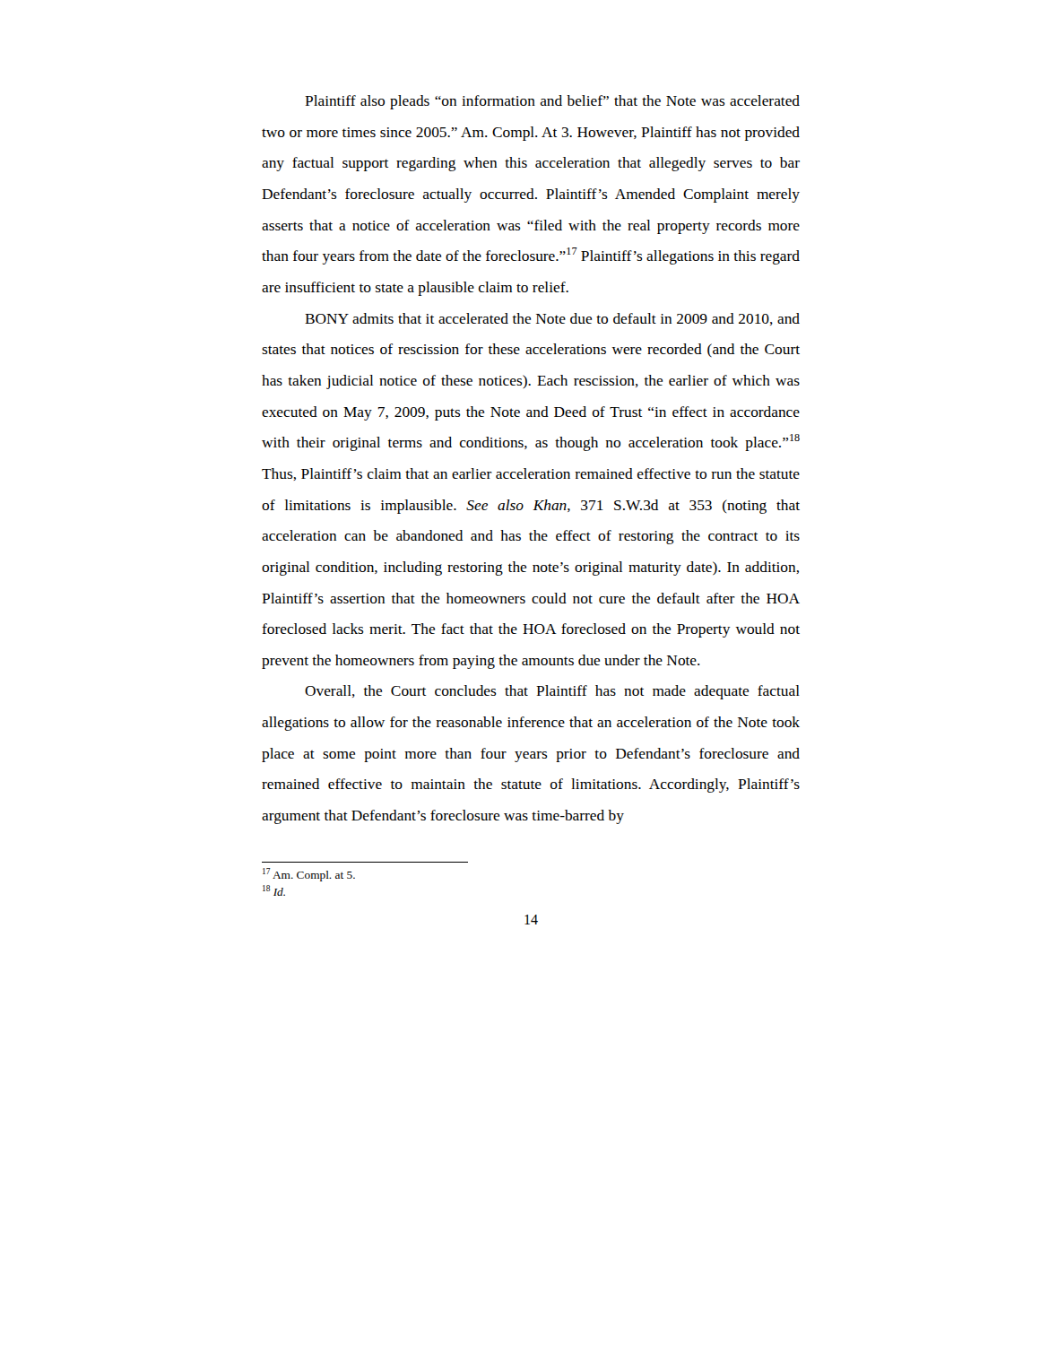Plaintiff also pleads “on information and belief” that the Note was accelerated two or more times since 2005.” Am. Compl. At 3. However, Plaintiff has not provided any factual support regarding when this acceleration that allegedly serves to bar Defendant’s foreclosure actually occurred. Plaintiff’s Amended Complaint merely asserts that a notice of acceleration was “filed with the real property records more than four years from the date of the foreclosure.”17 Plaintiff’s allegations in this regard are insufficient to state a plausible claim to relief.
BONY admits that it accelerated the Note due to default in 2009 and 2010, and states that notices of rescission for these accelerations were recorded (and the Court has taken judicial notice of these notices). Each rescission, the earlier of which was executed on May 7, 2009, puts the Note and Deed of Trust “in effect in accordance with their original terms and conditions, as though no acceleration took place.”18 Thus, Plaintiff’s claim that an earlier acceleration remained effective to run the statute of limitations is implausible. See also Khan, 371 S.W.3d at 353 (noting that acceleration can be abandoned and has the effect of restoring the contract to its original condition, including restoring the note’s original maturity date). In addition, Plaintiff’s assertion that the homeowners could not cure the default after the HOA foreclosed lacks merit. The fact that the HOA foreclosed on the Property would not prevent the homeowners from paying the amounts due under the Note.
Overall, the Court concludes that Plaintiff has not made adequate factual allegations to allow for the reasonable inference that an acceleration of the Note took place at some point more than four years prior to Defendant’s foreclosure and remained effective to maintain the statute of limitations. Accordingly, Plaintiff’s argument that Defendant’s foreclosure was time-barred by
17 Am. Compl. at 5.
18 Id.
14